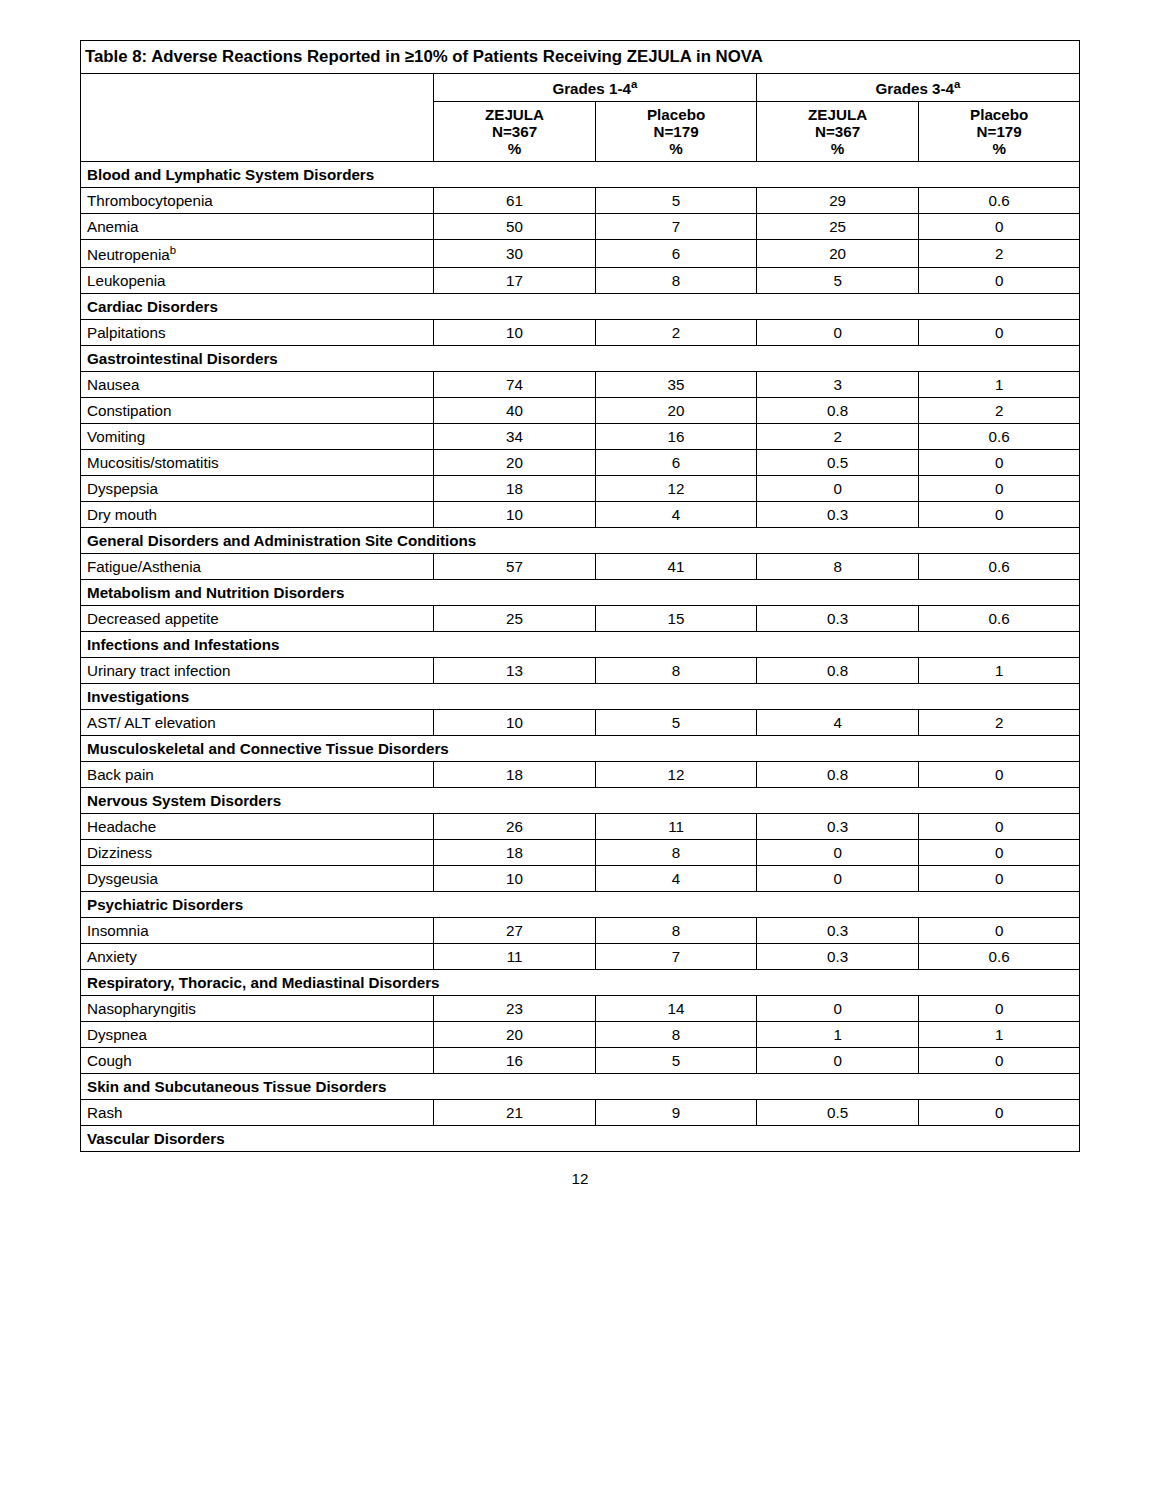Table 8: Adverse Reactions Reported in ≥10% of Patients Receiving ZEJULA in NOVA
| | Grades 1-4 a | Grades 3-4 a |
| --- | --- | --- |
| ZEJULA N=367 % | Placebo N=179 % | ZEJULA N=367 % | Placebo N=179 % |
| Blood and Lymphatic System Disorders |
| Thrombocytopenia | 61 | 5 | 29 | 0.6 |
| Anemia | 50 | 7 | 25 | 0 |
| Neutropenia b | 30 | 6 | 20 | 2 |
| Leukopenia | 17 | 8 | 5 | 0 |
| Cardiac Disorders |
| Palpitations | 10 | 2 | 0 | 0 |
| Gastrointestinal Disorders |
| Nausea | 74 | 35 | 3 | 1 |
| Constipation | 40 | 20 | 0.8 | 2 |
| Vomiting | 34 | 16 | 2 | 0.6 |
| Mucositis/stomatitis | 20 | 6 | 0.5 | 0 |
| Dyspepsia | 18 | 12 | 0 | 0 |
| Dry mouth | 10 | 4 | 0.3 | 0 |
| General Disorders and Administration Site Conditions |
| Fatigue/Asthenia | 57 | 41 | 8 | 0.6 |
| Metabolism and Nutrition Disorders |
| Decreased appetite | 25 | 15 | 0.3 | 0.6 |
| Infections and Infestations |
| Urinary tract infection | 13 | 8 | 0.8 | 1 |
| Investigations |
| AST/ ALT elevation | 10 | 5 | 4 | 2 |
| Musculoskeletal and Connective Tissue Disorders |
| Back pain | 18 | 12 | 0.8 | 0 |
| Nervous System Disorders |
| Headache | 26 | 11 | 0.3 | 0 |
| Dizziness | 18 | 8 | 0 | 0 |
| Dysgeusia | 10 | 4 | 0 | 0 |
| Psychiatric Disorders |
| Insomnia | 27 | 8 | 0.3 | 0 |
| Anxiety | 11 | 7 | 0.3 | 0.6 |
| Respiratory, Thoracic, and Mediastinal Disorders |
| Nasopharyngitis | 23 | 14 | 0 | 0 |
| Dyspnea | 20 | 8 | 1 | 1 |
| Cough | 16 | 5 | 0 | 0 |
| Skin and Subcutaneous Tissue Disorders |
| Rash | 21 | 9 | 0.5 | 0 |
| Vascular Disorders |
12